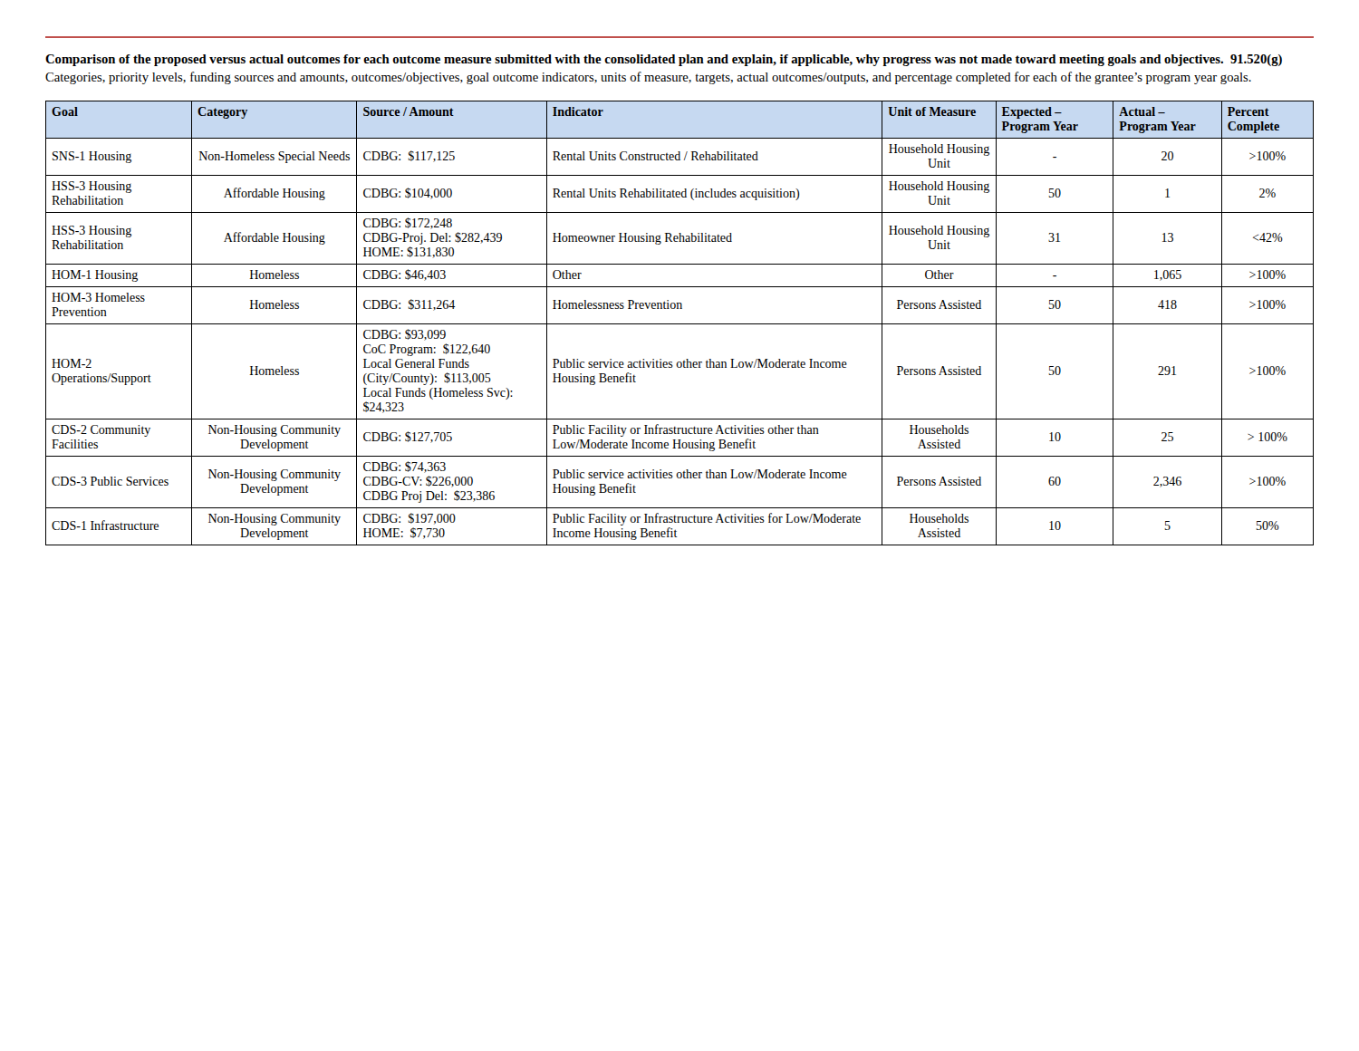Comparison of the proposed versus actual outcomes for each outcome measure submitted with the consolidated plan and explain, if applicable, why progress was not made toward meeting goals and objectives. 91.520(g)
Categories, priority levels, funding sources and amounts, outcomes/objectives, goal outcome indicators, units of measure, targets, actual outcomes/outputs, and percentage completed for each of the grantee’s program year goals.
| Goal | Category | Source / Amount | Indicator | Unit of Measure | Expected – Program Year | Actual – Program Year | Percent Complete |
| --- | --- | --- | --- | --- | --- | --- | --- |
| SNS-1 Housing | Non-Homeless Special Needs | CDBG: $117,125 | Rental Units Constructed / Rehabilitated | Household Housing Unit | - | 20 | >100% |
| HSS-3 Housing Rehabilitation | Affordable Housing | CDBG: $104,000 | Rental Units Rehabilitated (includes acquisition) | Household Housing Unit | 50 | 1 | 2% |
| HSS-3 Housing Rehabilitation | Affordable Housing | CDBG: $172,248 CDBG-Proj. Del: $282,439 HOME: $131,830 | Homeowner Housing Rehabilitated | Household Housing Unit | 31 | 13 | <42% |
| HOM-1 Housing | Homeless | CDBG: $46,403 | Other | Other | - | 1,065 | >100% |
| HOM-3 Homeless Prevention | Homeless | CDBG: $311,264 | Homelessness Prevention | Persons Assisted | 50 | 418 | >100% |
| HOM-2 Operations/Support | Homeless | CDBG: $93,099 CoC Program: $122,640 Local General Funds (City/County): $113,005 Local Funds (Homeless Svc): $24,323 | Public service activities other than Low/Moderate Income Housing Benefit | Persons Assisted | 50 | 291 | >100% |
| CDS-2 Community Facilities | Non-Housing Community Development | CDBG: $127,705 | Public Facility or Infrastructure Activities other than Low/Moderate Income Housing Benefit | Households Assisted | 10 | 25 | > 100% |
| CDS-3 Public Services | Non-Housing Community Development | CDBG: $74,363 CDBG-CV: $226,000 CDBG Proj Del: $23,386 | Public service activities other than Low/Moderate Income Housing Benefit | Persons Assisted | 60 | 2,346 | >100% |
| CDS-1 Infrastructure | Non-Housing Community Development | CDBG: $197,000 HOME: $7,730 | Public Facility or Infrastructure Activities for Low/Moderate Income Housing Benefit | Households Assisted | 10 | 5 | 50% |